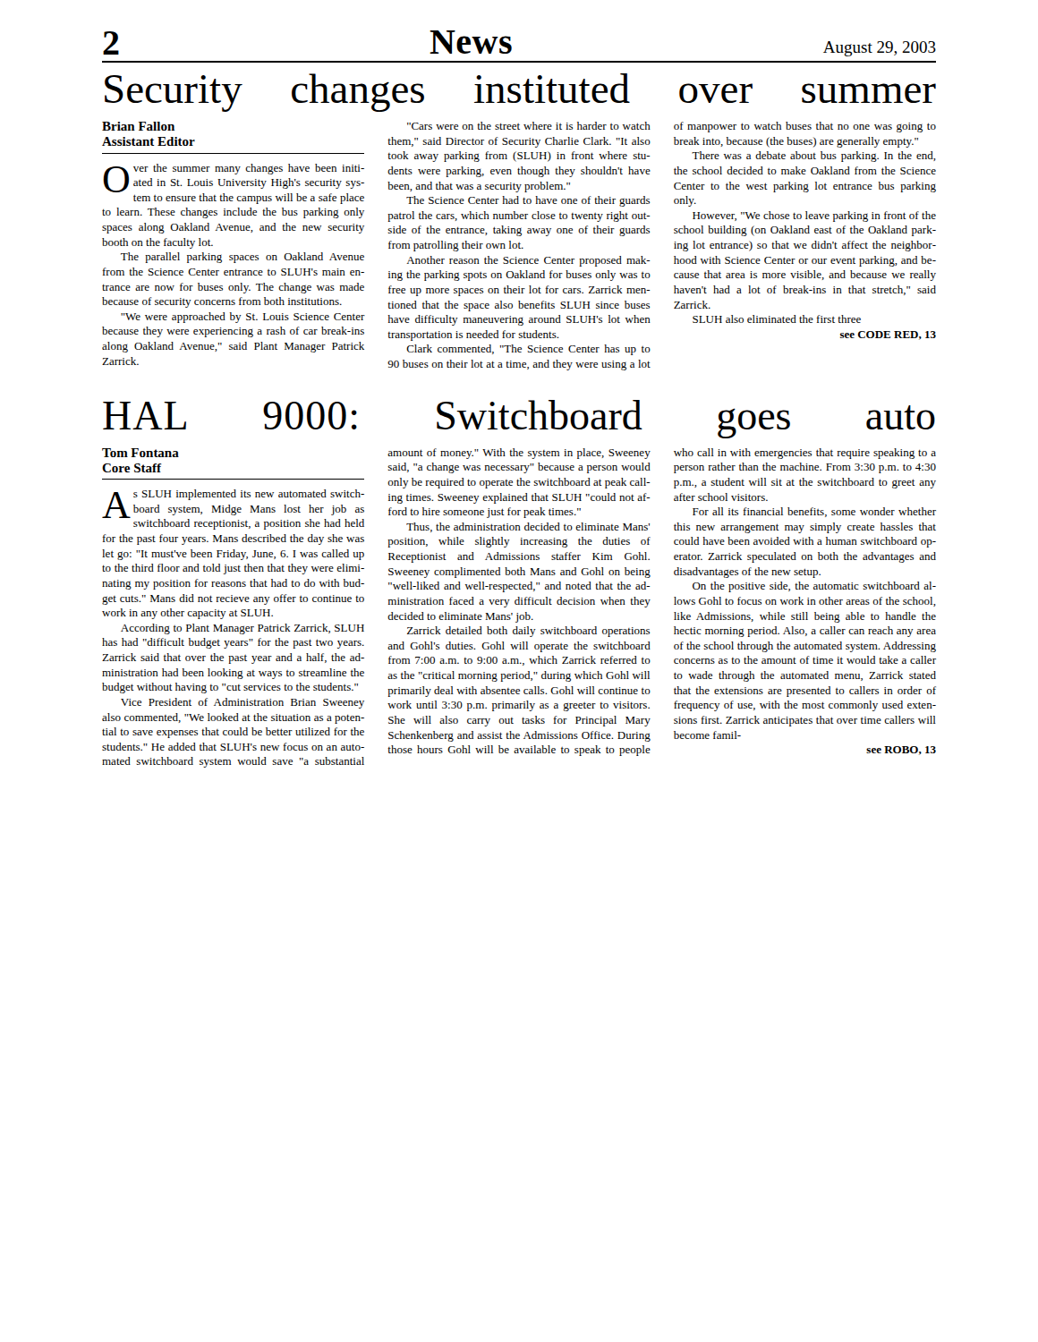2
News
August 29, 2003
Security changes instituted over summer
Brian Fallon
Assistant Editor
Over the summer many changes have been initiated in St. Louis University High's security system to ensure that the campus will be a safe place to learn. These changes include the bus parking only spaces along Oakland Avenue, and the new security booth on the faculty lot.
The parallel parking spaces on Oakland Avenue from the Science Center entrance to SLUH's main entrance are now for buses only. The change was made because of security concerns from both institutions.
"We were approached by St. Louis Science Center because they were experiencing a rash of car break-ins along Oakland Avenue," said Plant Manager Patrick Zarrick.
"Cars were on the street where it is harder to watch them," said Director of Security Charlie Clark. "It also took away parking from (SLUH) in front where students were parking, even though they shouldn't have been, and that was a security problem."
The Science Center had to have one of their guards patrol the cars, which number close to twenty right outside of the entrance, taking away one of their guards from patrolling their own lot.
Another reason the Science Center proposed making the parking spots on Oakland for buses only was to free up more spaces on their lot for cars. Zarrick mentioned that the space also benefits SLUH since buses have difficulty maneuvering around SLUH's lot when transportation is needed for students.
Clark commented, "The Science Center has up to 90 buses on their lot at a time, and they were using a lot of manpower to watch buses that no one was going to break into, because (the buses) are generally empty."
There was a debate about bus parking. In the end, the school decided to make Oakland from the Science Center to the west parking lot entrance bus parking only.
However, "We chose to leave parking in front of the school building (on Oakland east of the Oakland parking lot entrance) so that we didn't affect the neighborhood with Science Center or our event parking, and because that area is more visible, and because we really haven't had a lot of break-ins in that stretch," said Zarrick.
SLUH also eliminated the first three
see CODE RED, 13
HAL 9000: Switchboard goes auto
Tom Fontana
Core Staff
As SLUH implemented its new automated switchboard system, Midge Mans lost her job as switchboard receptionist, a position she had held for the past four years. Mans described the day she was let go: "It must've been Friday, June, 6. I was called up to the third floor and told just then that they were eliminating my position for reasons that had to do with budget cuts." Mans did not recieve any offer to continue to work in any other capacity at SLUH.
According to Plant Manager Patrick Zarrick, SLUH has had "difficult budget years" for the past two years. Zarrick said that over the past year and a half, the administration had been looking at ways to streamline the budget without having to "cut services to the students."
Vice President of Administration Brian Sweeney also commented, "We looked at the situation as a potential to save expenses that could be better utilized for the students." He added that SLUH's new focus on an automated switchboard system would save "a substantial amount of money." With the system in place, Sweeney said, "a change was necessary" because a person would only be required to operate the switchboard at peak calling times. Sweeney explained that SLUH "could not afford to hire someone just for peak times."
Thus, the administration decided to eliminate Mans' position, while slightly increasing the duties of Receptionist and Admissions staffer Kim Gohl. Sweeney complimented both Mans and Gohl on being "well-liked and well-respected," and noted that the administration faced a very difficult decision when they decided to eliminate Mans' job.
Zarrick detailed both daily switchboard operations and Gohl's duties. Gohl will operate the switchboard from 7:00 a.m. to 9:00 a.m., which Zarrick referred to as the "critical morning period," during which Gohl will primarily deal with absentee calls. Gohl will continue to work until 3:30 p.m. primarily as a greeter to visitors. She will also carry out tasks for Principal Mary Schenkenberg and assist the Admissions Office. During those hours Gohl will be available to speak to people who call in with emergencies that require speaking to a person rather than the machine. From 3:30 p.m. to 4:30 p.m., a student will sit at the switchboard to greet any after school visitors.
For all its financial benefits, some wonder whether this new arrangement may simply create hassles that could have been avoided with a human switchboard operator. Zarrick speculated on both the advantages and disadvantages of the new setup.
On the positive side, the automatic switchboard allows Gohl to focus on work in other areas of the school, like Admissions, while still being able to handle the hectic morning period. Also, a caller can reach any area of the school through the automated system. Addressing concerns as to the amount of time it would take a caller to wade through the automated menu, Zarrick stated that the extensions are presented to callers in order of frequency of use, with the most commonly used extensions first. Zarrick anticipates that over time callers will become famil-
see ROBO, 13